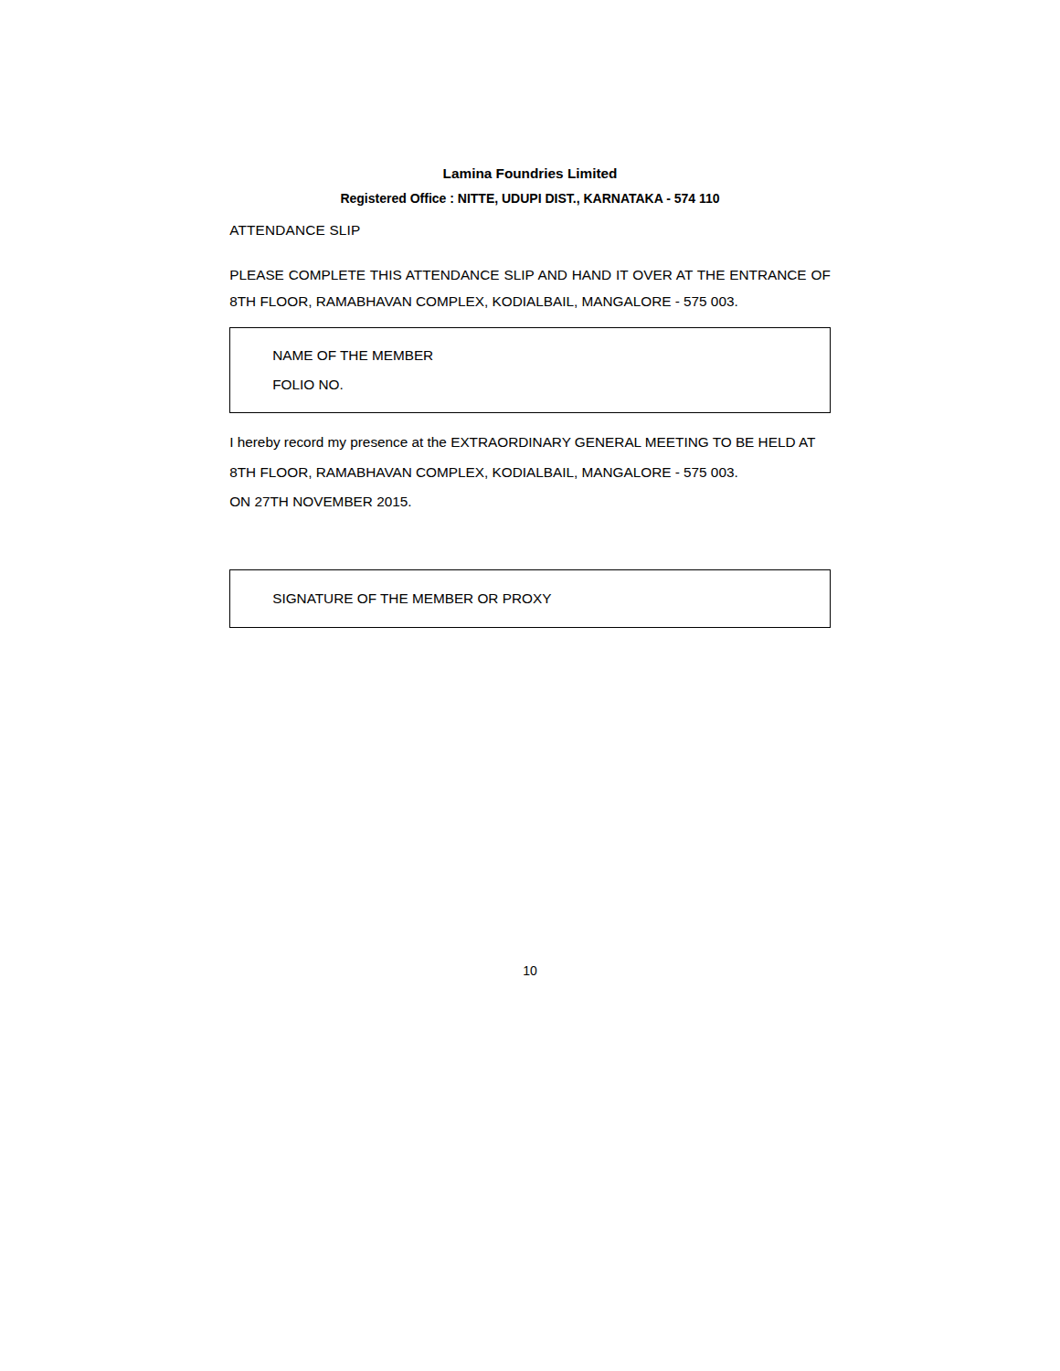Lamina Foundries Limited
Registered Office : NITTE, UDUPI DIST., KARNATAKA - 574 110
ATTENDANCE SLIP
PLEASE COMPLETE THIS ATTENDANCE SLIP AND HAND IT OVER AT THE ENTRANCE OF 8TH FLOOR, RAMABHAVAN COMPLEX, KODIALBAIL, MANGALORE - 575 003.
NAME OF THE MEMBER
FOLIO NO.
I hereby record my presence at the EXTRAORDINARY GENERAL MEETING TO BE HELD AT 8TH FLOOR, RAMABHAVAN COMPLEX, KODIALBAIL, MANGALORE - 575 003.ON 27TH NOVEMBER 2015.
SIGNATURE OF THE MEMBER OR PROXY
10